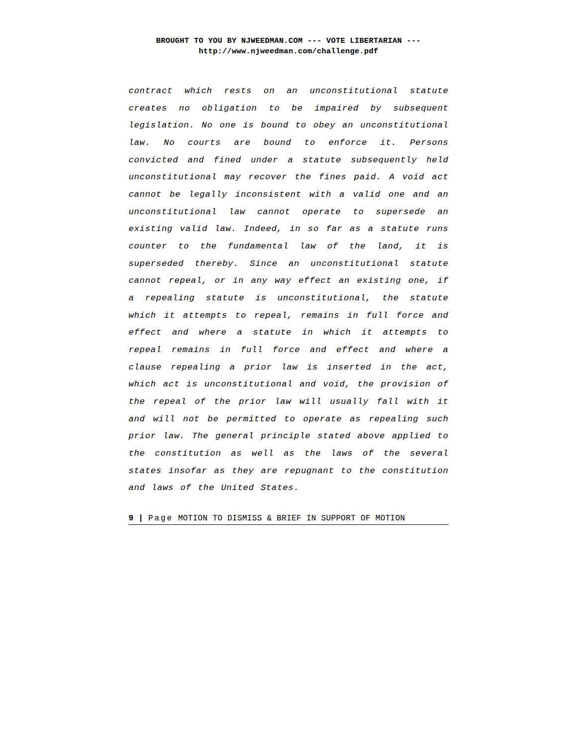BROUGHT TO YOU BY NJWEEDMAN.COM --- VOTE LIBERTARIAN --- http://www.njweedman.com/challenge.pdf
contract which rests on an unconstitutional statute creates no obligation to be impaired by subsequent legislation. No one is bound to obey an unconstitutional law. No courts are bound to enforce it. Persons convicted and fined under a statute subsequently held unconstitutional may recover the fines paid. A void act cannot be legally inconsistent with a valid one and an unconstitutional law cannot operate to supersede an existing valid law. Indeed, in so far as a statute runs counter to the fundamental law of the land, it is superseded thereby. Since an unconstitutional statute cannot repeal, or in any way effect an existing one, if a repealing statute is unconstitutional, the statute which it attempts to repeal, remains in full force and effect and where a statute in which it attempts to repeal remains in full force and effect and where a clause repealing a prior law is inserted in the act, which act is unconstitutional and void, the provision of the repeal of the prior law will usually fall with it and will not be permitted to operate as repealing such prior law. The general principle stated above applied to the constitution as well as the laws of the several states insofar as they are repugnant to the constitution and laws of the United States.
9 | Page MOTION TO DISMISS & BRIEF IN SUPPORT OF MOTION